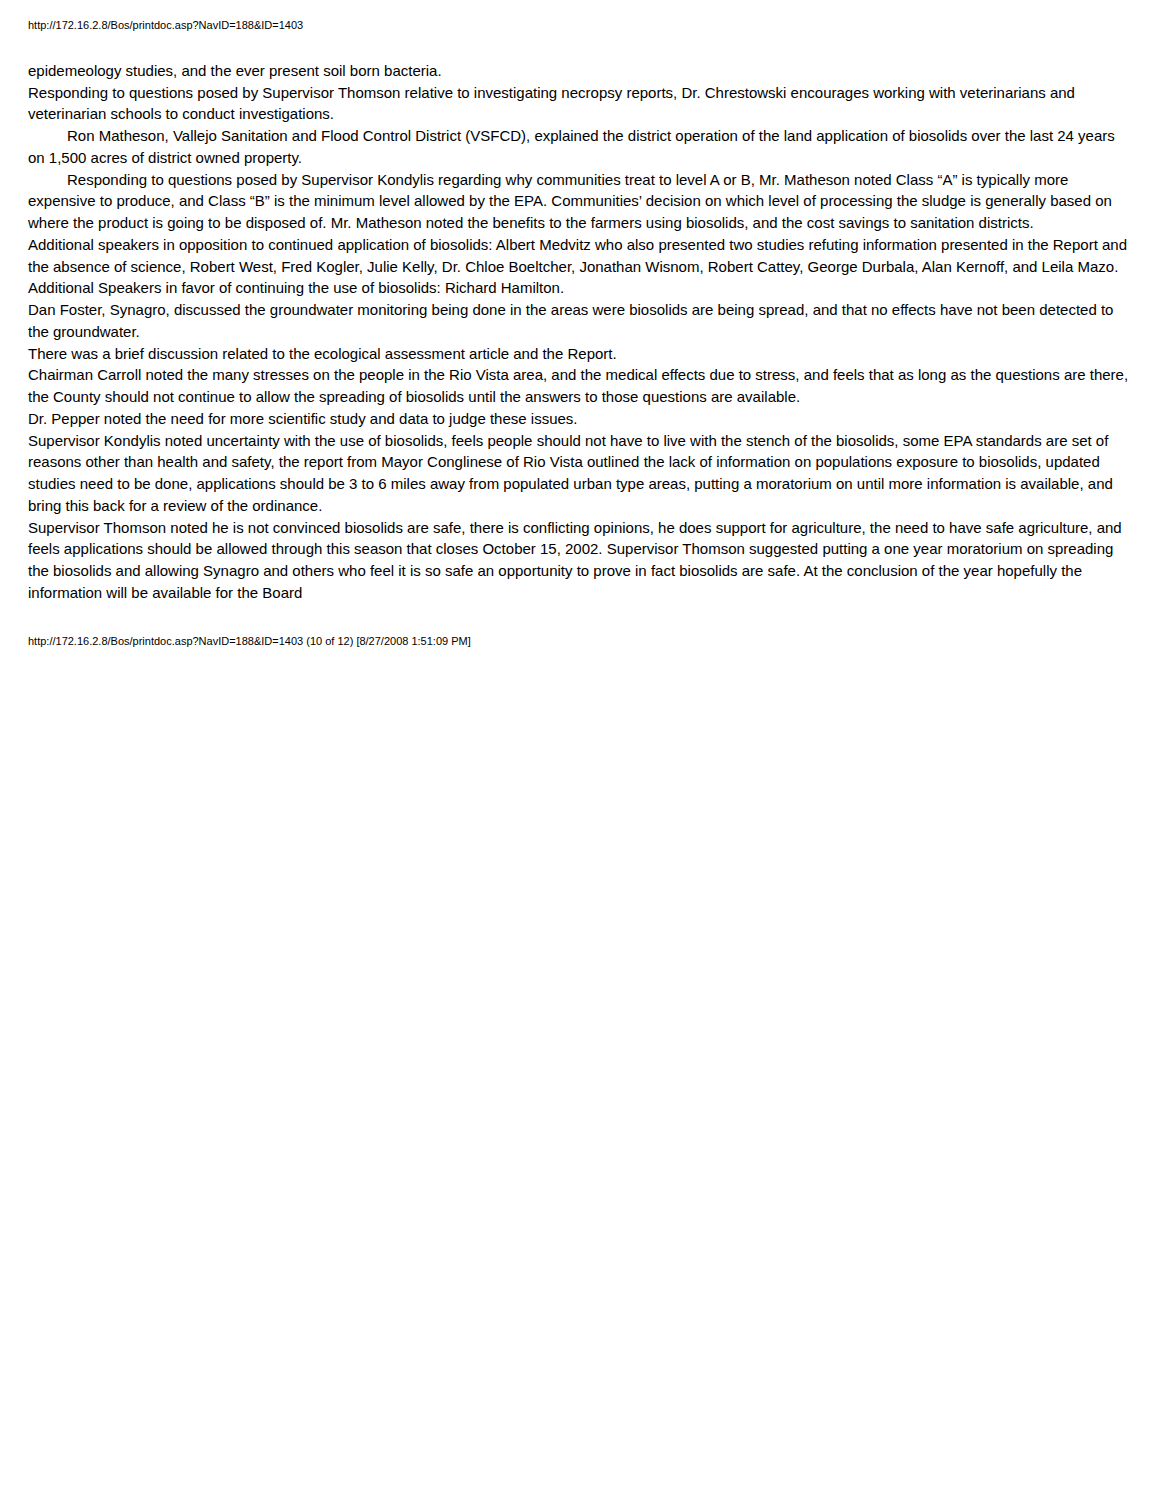http://172.16.2.8/Bos/printdoc.asp?NavID=188&ID=1403
epidemeology studies, and the ever present soil born bacteria.
Responding to questions posed by Supervisor Thomson relative to investigating necropsy reports, Dr. Chrestowski encourages working with veterinarians and veterinarian schools to conduct investigations.
Ron Matheson, Vallejo Sanitation and Flood Control District (VSFCD), explained the district operation of the land application of biosolids over the last 24 years on 1,500 acres of district owned property.
Responding to questions posed by Supervisor Kondylis regarding why communities treat to level A or B, Mr. Matheson noted Class “A” is typically more expensive to produce, and Class “B” is the minimum level allowed by the EPA. Communities’ decision on which level of processing the sludge is generally based on where the product is going to be disposed of. Mr. Matheson noted the benefits to the farmers using biosolids, and the cost savings to sanitation districts.
Additional speakers in opposition to continued application of biosolids: Albert Medvitz who also presented two studies refuting information presented in the Report and the absence of science, Robert West, Fred Kogler, Julie Kelly, Dr. Chloe Boeltcher, Jonathan Wisnom, Robert Cattey, George Durbala, Alan Kernoff, and Leila Mazo.
Additional Speakers in favor of continuing the use of biosolids: Richard Hamilton.
Dan Foster, Synagro, discussed the groundwater monitoring being done in the areas were biosolids are being spread, and that no effects have not been detected to the groundwater.
There was a brief discussion related to the ecological assessment article and the Report.
Chairman Carroll noted the many stresses on the people in the Rio Vista area, and the medical effects due to stress, and feels that as long as the questions are there, the County should not continue to allow the spreading of biosolids until the answers to those questions are available.
Dr. Pepper noted the need for more scientific study and data to judge these issues.
Supervisor Kondylis noted uncertainty with the use of biosolids, feels people should not have to live with the stench of the biosolids, some EPA standards are set of reasons other than health and safety, the report from Mayor Conglinese of Rio Vista outlined the lack of information on populations exposure to biosolids, updated studies need to be done, applications should be 3 to 6 miles away from populated urban type areas, putting a moratorium on until more information is available, and bring this back for a review of the ordinance.
Supervisor Thomson noted he is not convinced biosolids are safe, there is conflicting opinions, he does support for agriculture, the need to have safe agriculture, and feels applications should be allowed through this season that closes October 15, 2002. Supervisor Thomson suggested putting a one year moratorium on spreading the biosolids and allowing Synagro and others who feel it is so safe an opportunity to prove in fact biosolids are safe. At the conclusion of the year hopefully the information will be available for the Board
http://172.16.2.8/Bos/printdoc.asp?NavID=188&ID=1403 (10 of 12) [8/27/2008 1:51:09 PM]